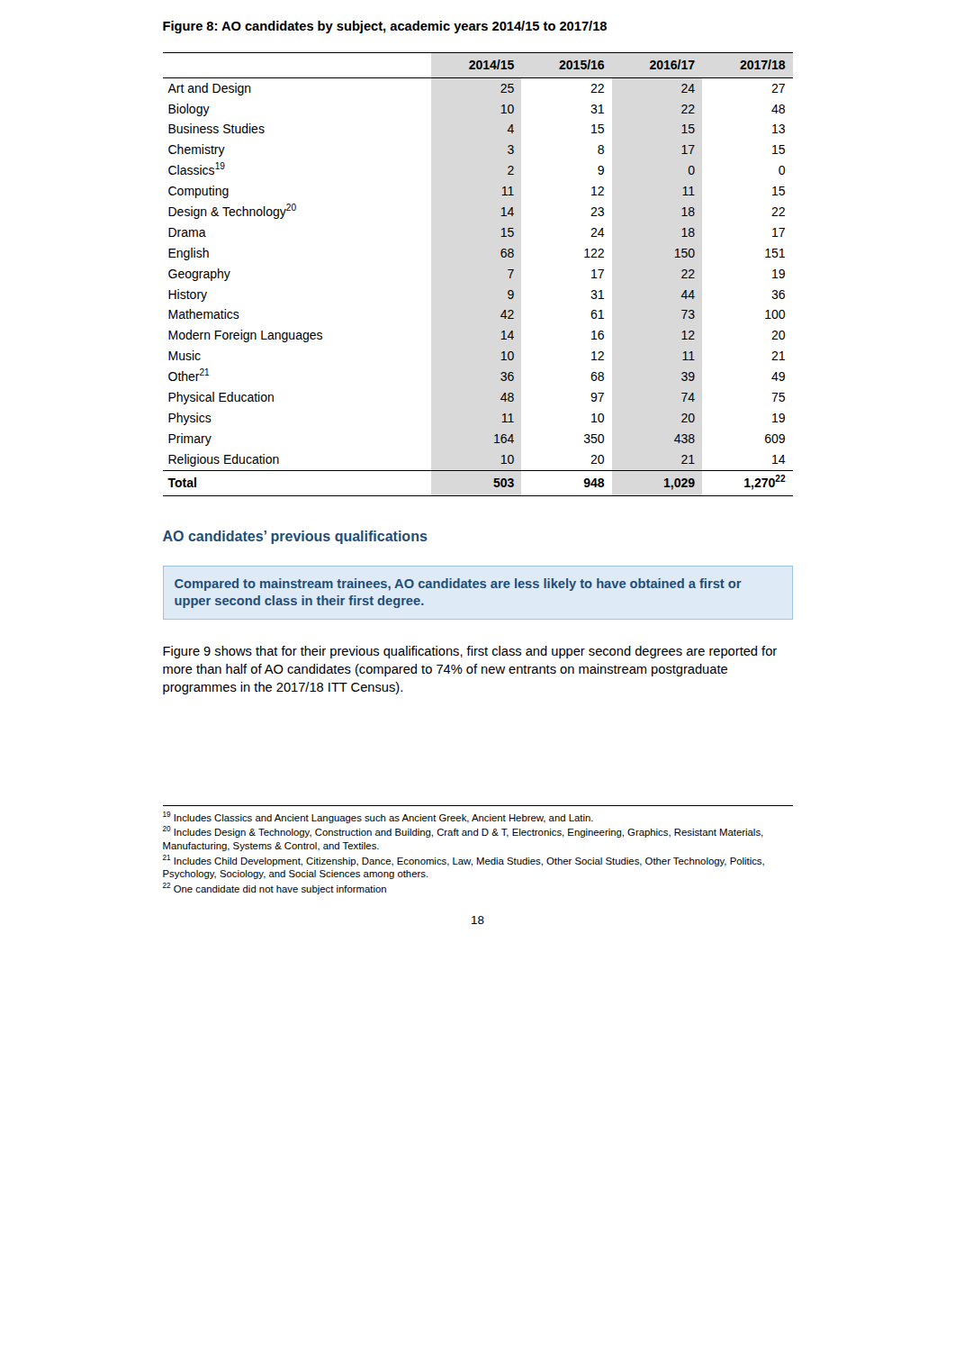Figure 8: AO candidates by subject, academic years 2014/15 to 2017/18
| | 2014/15 | 2015/16 | 2016/17 | 2017/18 |
| --- | --- | --- | --- | --- |
| Art and Design | 25 | 22 | 24 | 27 |
| Biology | 10 | 31 | 22 | 48 |
| Business Studies | 4 | 15 | 15 | 13 |
| Chemistry | 3 | 8 | 17 | 15 |
| Classics 19 | 2 | 9 | 0 | 0 |
| Computing | 11 | 12 | 11 | 15 |
| Design & Technology 20 | 14 | 23 | 18 | 22 |
| Drama | 15 | 24 | 18 | 17 |
| English | 68 | 122 | 150 | 151 |
| Geography | 7 | 17 | 22 | 19 |
| History | 9 | 31 | 44 | 36 |
| Mathematics | 42 | 61 | 73 | 100 |
| Modern Foreign Languages | 14 | 16 | 12 | 20 |
| Music | 10 | 12 | 11 | 21 |
| Other 21 | 36 | 68 | 39 | 49 |
| Physical Education | 48 | 97 | 74 | 75 |
| Physics | 11 | 10 | 20 | 19 |
| Primary | 164 | 350 | 438 | 609 |
| Religious Education | 10 | 20 | 21 | 14 |
| Total | 503 | 948 | 1,029 | 1,270 22 |
AO candidates’ previous qualifications
Compared to mainstream trainees, AO candidates are less likely to have obtained a first or upper second class in their first degree.
Figure 9 shows that for their previous qualifications, first class and upper second degrees are reported for more than half of AO candidates (compared to 74% of new entrants on mainstream postgraduate programmes in the 2017/18 ITT Census).
19 Includes Classics and Ancient Languages such as Ancient Greek, Ancient Hebrew, and Latin.
20 Includes Design & Technology, Construction and Building, Craft and D & T, Electronics, Engineering, Graphics, Resistant Materials, Manufacturing, Systems & Control, and Textiles.
21 Includes Child Development, Citizenship, Dance, Economics, Law, Media Studies, Other Social Studies, Other Technology, Politics, Psychology, Sociology, and Social Sciences among others.
22 One candidate did not have subject information
18